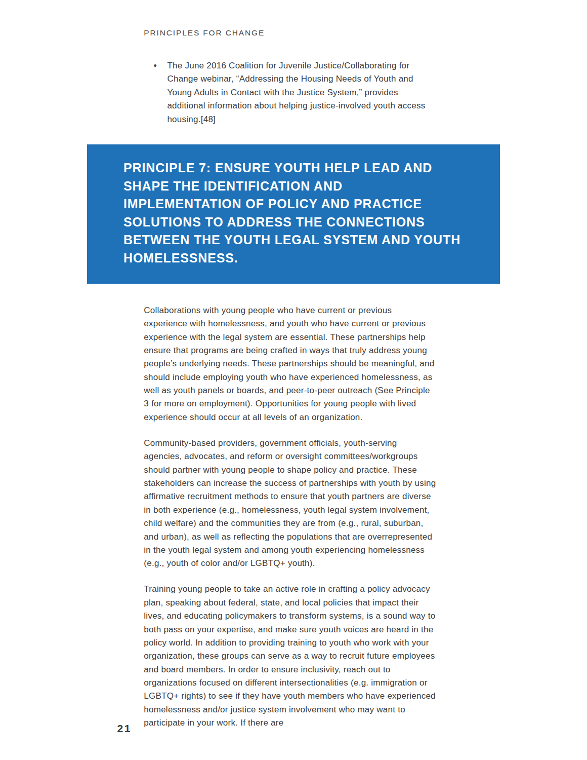Principles for Change
The June 2016 Coalition for Juvenile Justice/Collaborating for Change webinar, “Addressing the Housing Needs of Youth and Young Adults in Contact with the Justice System,” provides additional information about helping justice-involved youth access housing.[48]
Principle 7: Ensure youth help lead and shape the identification and implementation of policy and practice solutions to address the connections between the youth legal system and youth homelessness.
Collaborations with young people who have current or previous experience with homelessness, and youth who have current or previous experience with the legal system are essential. These partnerships help ensure that programs are being crafted in ways that truly address young people’s underlying needs. These partnerships should be meaningful, and should include employing youth who have experienced homelessness, as well as youth panels or boards, and peer-to-peer outreach (See Principle 3 for more on employment). Opportunities for young people with lived experience should occur at all levels of an organization.
Community-based providers, government officials, youth-serving agencies, advocates, and reform or oversight committees/workgroups should partner with young people to shape policy and practice. These stakeholders can increase the success of partnerships with youth by using affirmative recruitment methods to ensure that youth partners are diverse in both experience (e.g., homelessness, youth legal system involvement, child welfare) and the communities they are from (e.g., rural, suburban, and urban), as well as reflecting the populations that are overrepresented in the youth legal system and among youth experiencing homelessness (e.g., youth of color and/or LGBTQ+ youth).
Training young people to take an active role in crafting a policy advocacy plan, speaking about federal, state, and local policies that impact their lives, and educating policymakers to transform systems, is a sound way to both pass on your expertise, and make sure youth voices are heard in the policy world. In addition to providing training to youth who work with your organization, these groups can serve as a way to recruit future employees and board members. In order to ensure inclusivity, reach out to organizations focused on different intersectionalities (e.g. immigration or LGBTQ+ rights) to see if they have youth members who have experienced homelessness and/or justice system involvement who may want to participate in your work. If there are
21